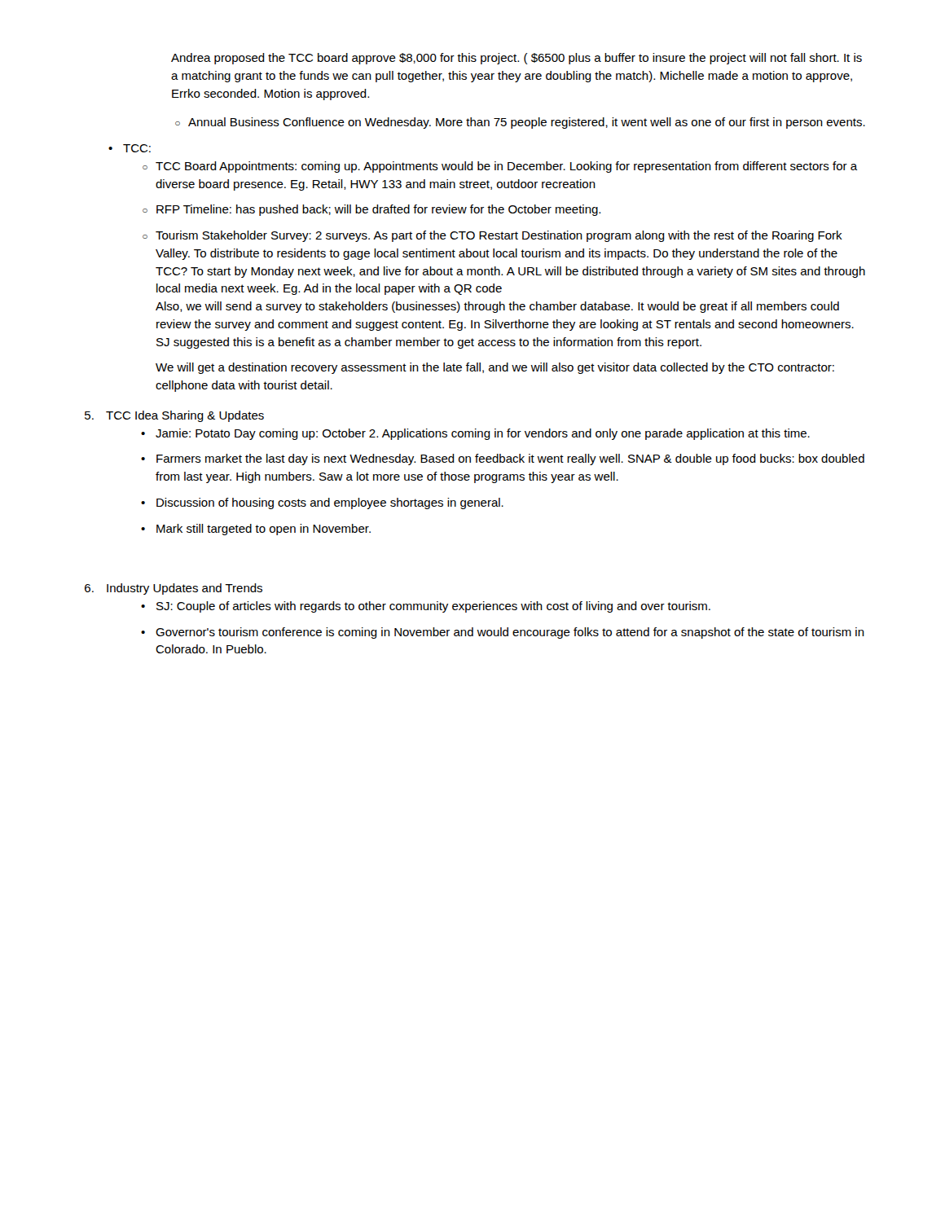Andrea proposed the TCC board approve $8,000 for this project. ( $6500 plus a buffer to insure the project will not fall short. It is a matching grant to the funds we can pull together, this year they are doubling the match). Michelle made a motion to approve, Errko seconded. Motion is approved.
Annual Business Confluence on Wednesday. More than 75 people registered, it went well as one of our first in person events.
TCC:
TCC Board Appointments: coming up. Appointments would be in December. Looking for representation from different sectors for a diverse board presence. Eg. Retail, HWY 133 and main street, outdoor recreation
RFP Timeline: has pushed back; will be drafted for review for the October meeting.
Tourism Stakeholder Survey: 2 surveys. As part of the CTO Restart Destination program along with the rest of the Roaring Fork Valley. To distribute to residents to gage local sentiment about local tourism and its impacts. Do they understand the role of the TCC? To start by Monday next week, and live for about a month. A URL will be distributed through a variety of SM sites and through local media next week. Eg. Ad in the local paper with a QR code
Also, we will send a survey to stakeholders (businesses) through the chamber database. It would be great if all members could review the survey and comment and suggest content. Eg. In Silverthorne they are looking at ST rentals and second homeowners. SJ suggested this is a benefit as a chamber member to get access to the information from this report.
We will get a destination recovery assessment in the late fall, and we will also get visitor data collected by the CTO contractor: cellphone data with tourist detail.
TCC Idea Sharing & Updates
Jamie: Potato Day coming up: October 2. Applications coming in for vendors and only one parade application at this time.
Farmers market the last day is next Wednesday. Based on feedback it went really well. SNAP & double up food bucks: box doubled from last year. High numbers. Saw a lot more use of those programs this year as well.
Discussion of housing costs and employee shortages in general.
Mark still targeted to open in November.
Industry Updates and Trends
SJ: Couple of articles with regards to other community experiences with cost of living and over tourism.
Governor's tourism conference is coming in November and would encourage folks to attend for a snapshot of the state of tourism in Colorado. In Pueblo.